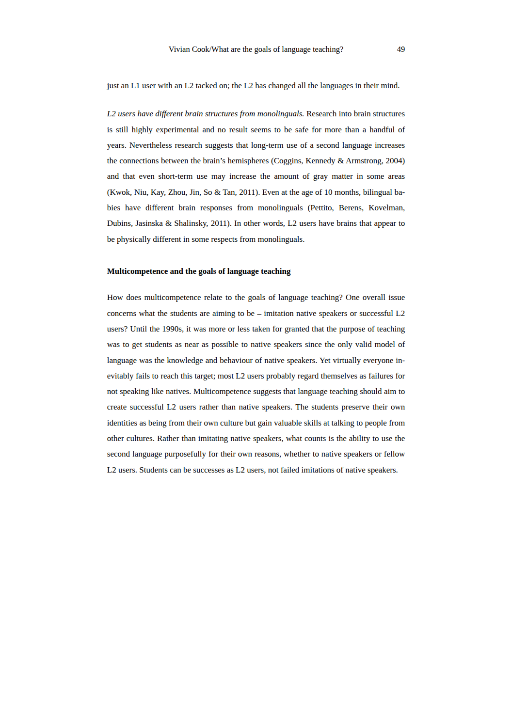Vivian Cook/What are the goals of language teaching? 49
just an L1 user with an L2 tacked on; the L2 has changed all the languages in their mind.
L2 users have different brain structures from monolinguals. Research into brain structures is still highly experimental and no result seems to be safe for more than a handful of years. Nevertheless research suggests that long-term use of a second language increases the connections between the brain’s hemispheres (Coggins, Kennedy & Armstrong, 2004) and that even short-term use may increase the amount of gray matter in some areas (Kwok, Niu, Kay, Zhou, Jin, So & Tan, 2011). Even at the age of 10 months, bilingual babies have different brain responses from monolinguals (Pettito, Berens, Kovelman, Dubins, Jasinska & Shalinsky, 2011). In other words, L2 users have brains that appear to be physically different in some respects from monolinguals.
Multicompetence and the goals of language teaching
How does multicompetence relate to the goals of language teaching? One overall issue concerns what the students are aiming to be – imitation native speakers or successful L2 users? Until the 1990s, it was more or less taken for granted that the purpose of teaching was to get students as near as possible to native speakers since the only valid model of language was the knowledge and behaviour of native speakers. Yet virtually everyone inevitably fails to reach this target; most L2 users probably regard themselves as failures for not speaking like natives. Multicompetence suggests that language teaching should aim to create successful L2 users rather than native speakers. The students preserve their own identities as being from their own culture but gain valuable skills at talking to people from other cultures. Rather than imitating native speakers, what counts is the ability to use the second language purposefully for their own reasons, whether to native speakers or fellow L2 users. Students can be successes as L2 users, not failed imitations of native speakers.